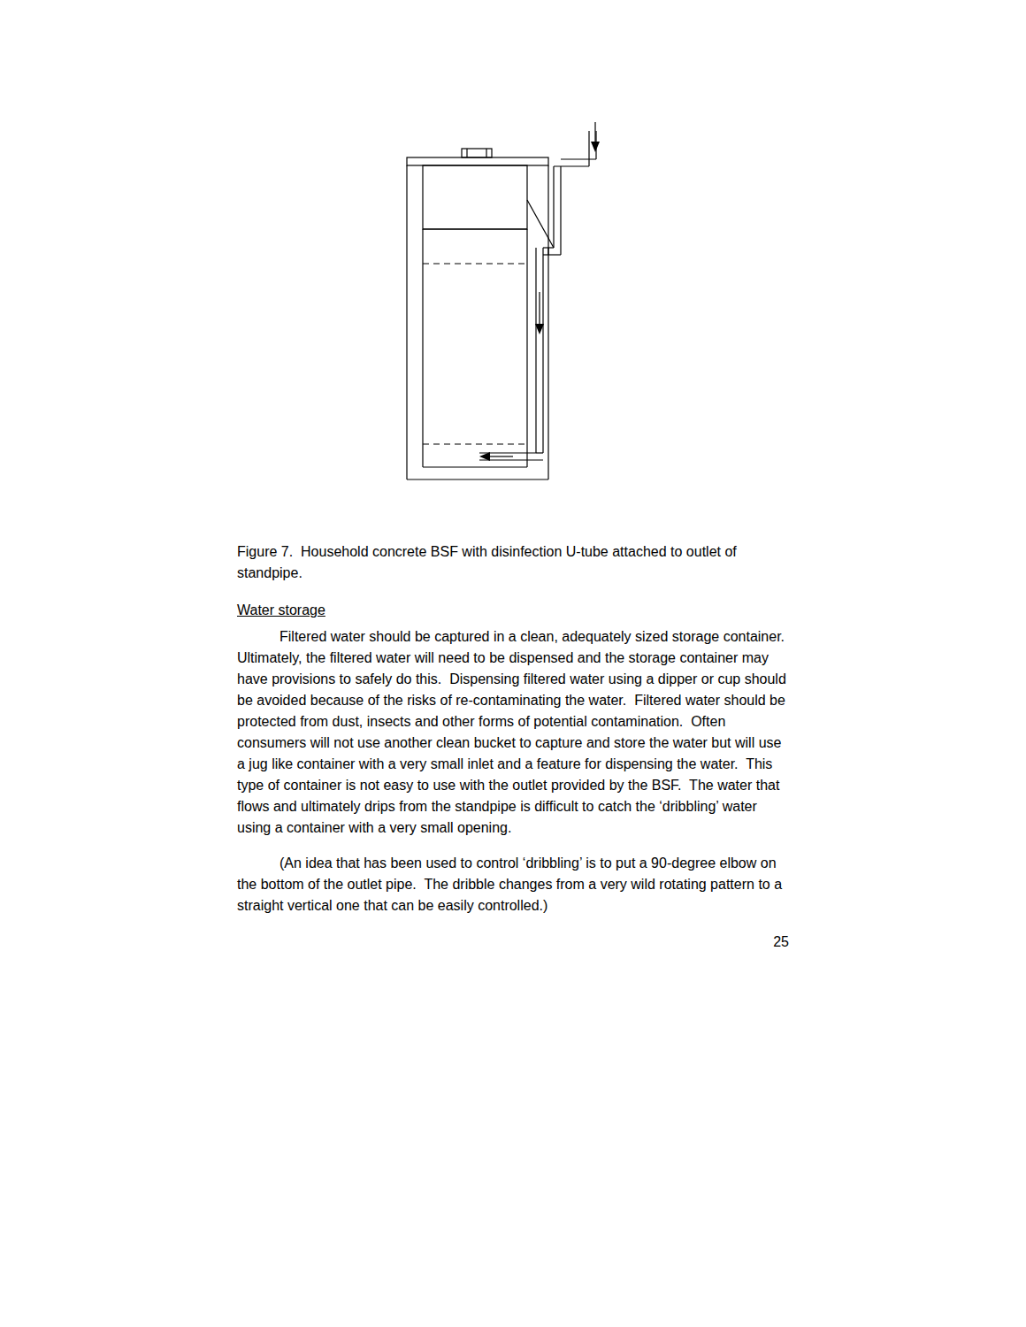Figure 7. Household concrete BSF with disinfection U-tube attached to outlet of standpipe.
Water storage
Filtered water should be captured in a clean, adequately sized storage container. Ultimately, the filtered water will need to be dispensed and the storage container may have provisions to safely do this. Dispensing filtered water using a dipper or cup should be avoided because of the risks of re-contaminating the water. Filtered water should be protected from dust, insects and other forms of potential contamination. Often consumers will not use another clean bucket to capture and store the water but will use a jug like container with a very small inlet and a feature for dispensing the water. This type of container is not easy to use with the outlet provided by the BSF. The water that flows and ultimately drips from the standpipe is difficult to catch the ‘dribbling’ water using a container with a very small opening.
(An idea that has been used to control ‘dribbling’ is to put a 90-degree elbow on the bottom of the outlet pipe. The dribble changes from a very wild rotating pattern to a straight vertical one that can be easily controlled.)
25